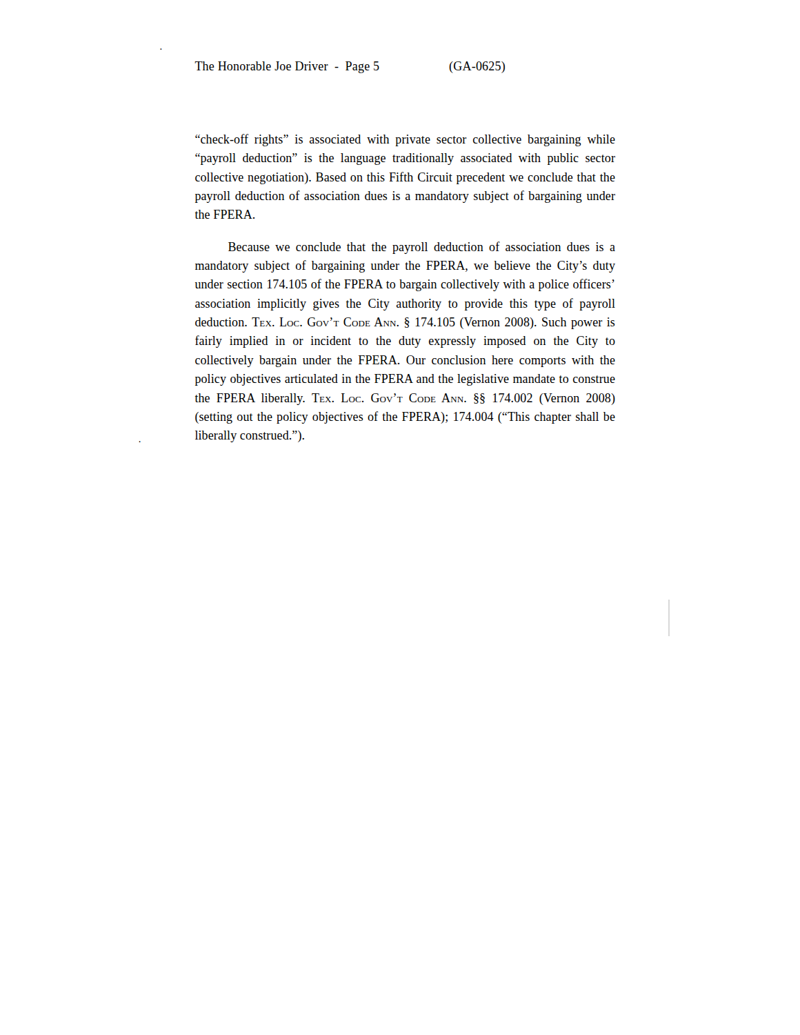.
.
The Honorable Joe Driver - Page 5(GA-0625)
“check-off rights” is associated with private sector collective bargaining while “payroll deduction” is the language traditionally associated with public sector collective negotiation). Based on this Fifth Circuit precedent we conclude that the payroll deduction of association dues is a mandatory subject of bargaining under the FPERA.
Because we conclude that the payroll deduction of association dues is a mandatory subject of bargaining under the FPERA, we believe the City’s duty under section 174.105 of the FPERA to bargain collectively with a police officers’ association implicitly gives the City authority to provide this type of payroll deduction. Tex. Loc. Gov’t Code Ann. § 174.105 (Vernon 2008). Such power is fairly implied in or incident to the duty expressly imposed on the City to collectively bargain under the FPERA. Our conclusion here comports with the policy objectives articulated in the FPERA and the legislative mandate to construe the FPERA liberally. Tex. Loc. Gov’t Code Ann. §§ 174.002 (Vernon 2008) (setting out the policy objectives of the FPERA); 174.004 (“This chapter shall be liberally construed.”).